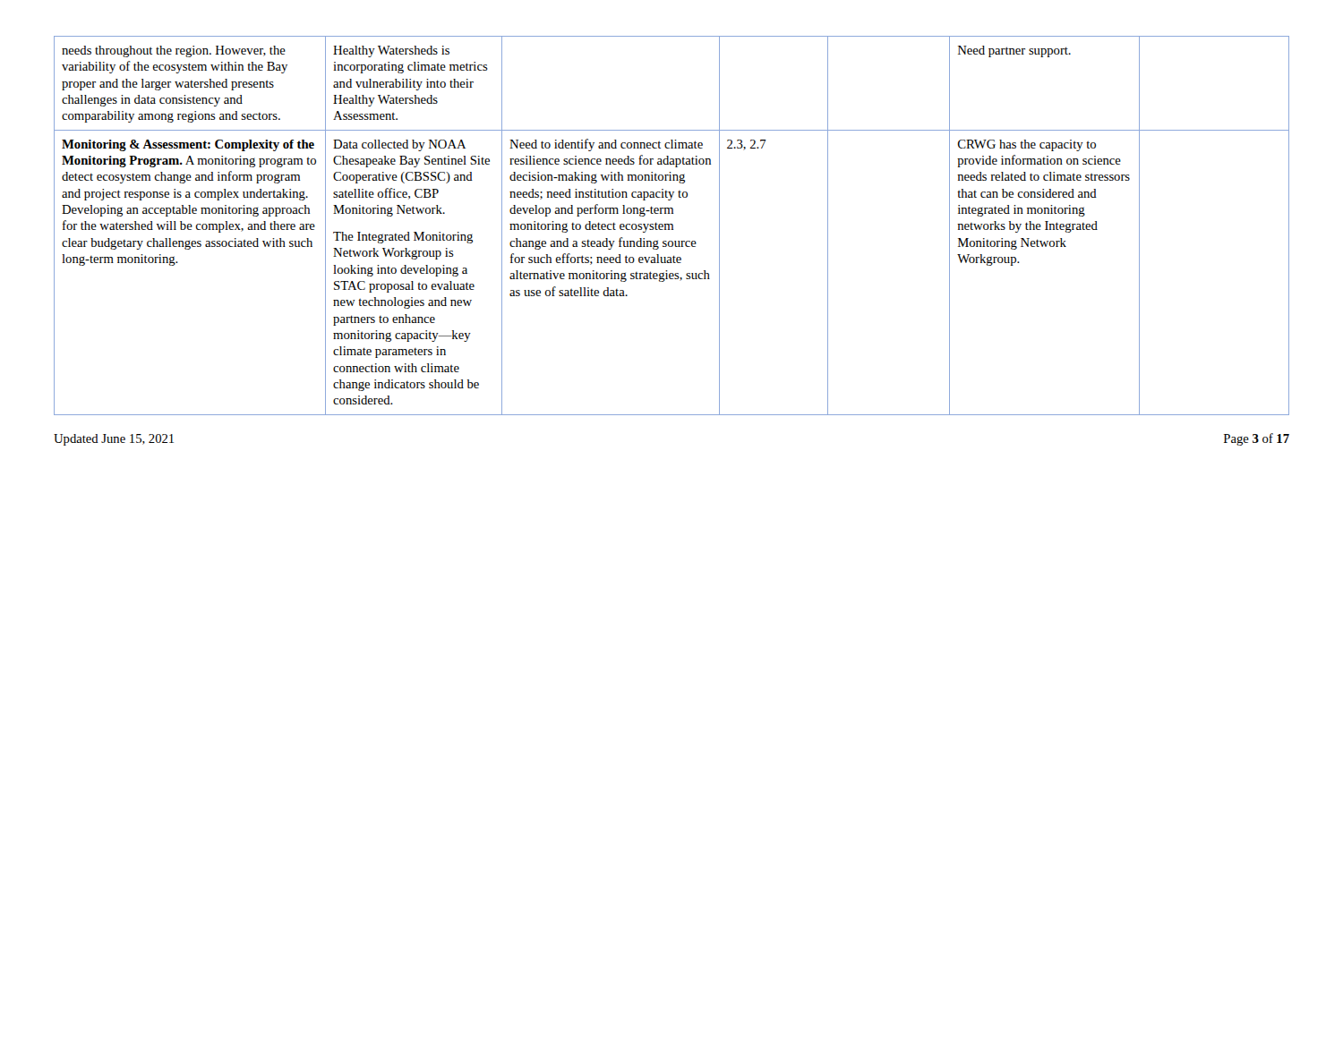| needs throughout the region. However, the variability of the ecosystem within the Bay proper and the larger watershed presents challenges in data consistency and comparability among regions and sectors. | Healthy Watersheds is incorporating climate metrics and vulnerability into their Healthy Watersheds Assessment. | | | | Need partner support. | |
| Monitoring & Assessment: Complexity of the Monitoring Program. A monitoring program to detect ecosystem change and inform program and project response is a complex undertaking. Developing an acceptable monitoring approach for the watershed will be complex, and there are clear budgetary challenges associated with such long-term monitoring. | Data collected by NOAA Chesapeake Bay Sentinel Site Cooperative (CBSSC) and satellite office, CBP Monitoring Network. The Integrated Monitoring Network Workgroup is looking into developing a STAC proposal to evaluate new technologies and new partners to enhance monitoring capacity—key climate parameters in connection with climate change indicators should be considered. | Need to identify and connect climate resilience science needs for adaptation decision-making with monitoring needs; need institution capacity to develop and perform long-term monitoring to detect ecosystem change and a steady funding source for such efforts; need to evaluate alternative monitoring strategies, such as use of satellite data. | 2.3, 2.7 | | CRWG has the capacity to provide information on science needs related to climate stressors that can be considered and integrated in monitoring networks by the Integrated Monitoring Network Workgroup. | |
Updated June 15, 2021
Page 3 of 17